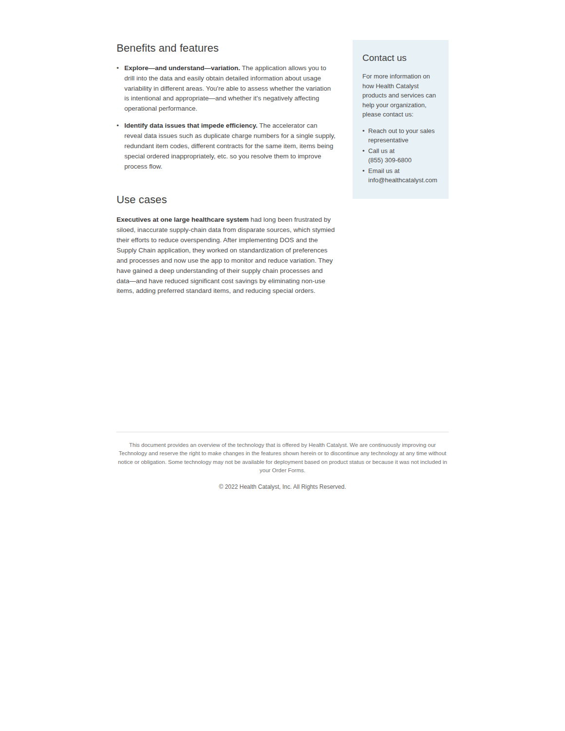Benefits and features
Explore—and understand—variation. The application allows you to drill into the data and easily obtain detailed information about usage variability in different areas. You're able to assess whether the variation is intentional and appropriate—and whether it's negatively affecting operational performance.
Identify data issues that impede efficiency. The accelerator can reveal data issues such as duplicate charge numbers for a single supply, redundant item codes, different contracts for the same item, items being special ordered inappropriately, etc. so you resolve them to improve process flow.
Use cases
Executives at one large healthcare system had long been frustrated by siloed, inaccurate supply-chain data from disparate sources, which stymied their efforts to reduce overspending. After implementing DOS and the Supply Chain application, they worked on standardization of preferences and processes and now use the app to monitor and reduce variation. They have gained a deep understanding of their supply chain processes and data—and have reduced significant cost savings by eliminating non-use items, adding preferred standard items, and reducing special orders.
Contact us
For more information on how Health Catalyst products and services can help your organization, please contact us:
Reach out to your sales representative
Call us at
(855) 309-6800
Email us at
info@healthcatalyst.com
This document provides an overview of the technology that is offered by Health Catalyst. We are continuously improving our Technology and reserve the right to make changes in the features shown herein or to discontinue any technology at any time without notice or obligation. Some technology may not be available for deployment based on product status or because it was not included in your Order Forms.
© 2022 Health Catalyst, Inc. All Rights Reserved.